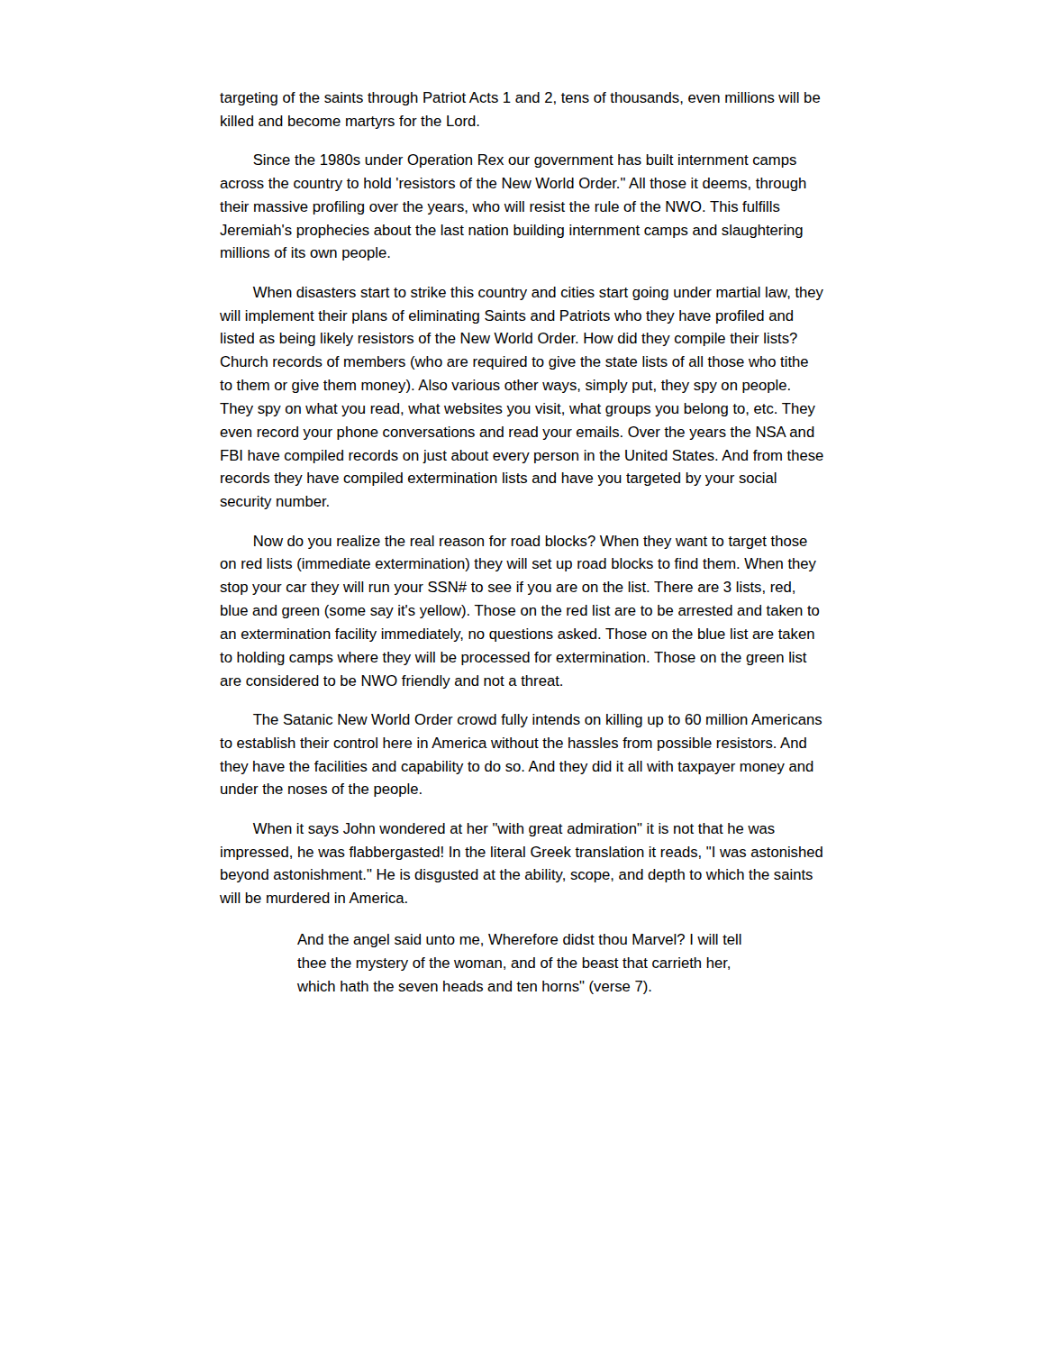targeting of the saints through Patriot Acts 1 and 2, tens of thousands, even millions will be killed and become martyrs for the Lord.
Since the 1980s under Operation Rex our government has built internment camps across the country to hold 'resistors of the New World Order." All those it deems, through their massive profiling over the years, who will resist the rule of the NWO. This fulfills Jeremiah's prophecies about the last nation building internment camps and slaughtering millions of its own people.
When disasters start to strike this country and cities start going under martial law, they will implement their plans of eliminating Saints and Patriots who they have profiled and listed as being likely resistors of the New World Order. How did they compile their lists? Church records of members (who are required to give the state lists of all those who tithe to them or give them money). Also various other ways, simply put, they spy on people. They spy on what you read, what websites you visit, what groups you belong to, etc. They even record your phone conversations and read your emails. Over the years the NSA and FBI have compiled records on just about every person in the United States. And from these records they have compiled extermination lists and have you targeted by your social security number.
Now do you realize the real reason for road blocks? When they want to target those on red lists (immediate extermination) they will set up road blocks to find them. When they stop your car they will run your SSN# to see if you are on the list. There are 3 lists, red, blue and green (some say it's yellow). Those on the red list are to be arrested and taken to an extermination facility immediately, no questions asked. Those on the blue list are taken to holding camps where they will be processed for extermination. Those on the green list are considered to be NWO friendly and not a threat.
The Satanic New World Order crowd fully intends on killing up to 60 million Americans to establish their control here in America without the hassles from possible resistors. And they have the facilities and capability to do so. And they did it all with taxpayer money and under the noses of the people.
When it says John wondered at her "with great admiration" it is not that he was impressed, he was flabbergasted! In the literal Greek translation it reads, "I was astonished beyond astonishment." He is disgusted at the ability, scope, and depth to which the saints will be murdered in America.
And the angel said unto me, Wherefore didst thou Marvel? I will tell thee the mystery of the woman, and of the beast that carrieth her, which hath the seven heads and ten horns" (verse 7).